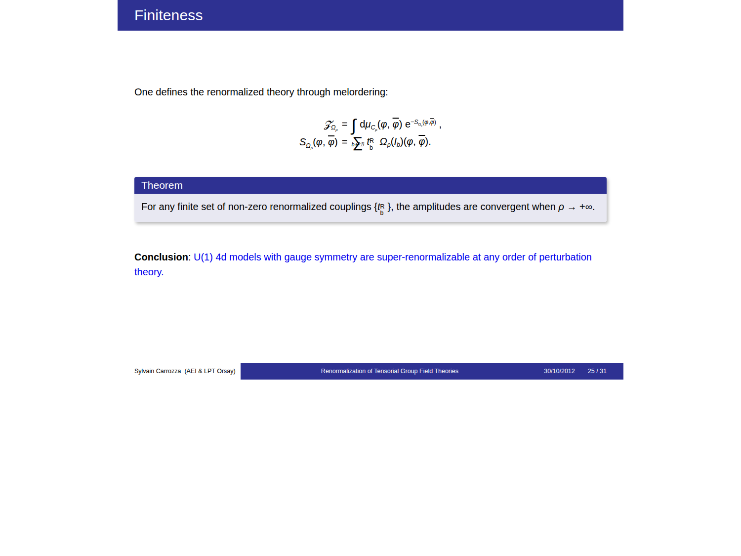Finiteness
One defines the renormalized theory through melordering:
| 𝓩 Ω ρ | = | ∫ d μ C ρ ( φ , φ ) e − S Ω ρ ( φ , φ ) , |
| S Ω ρ ( φ , φ ) | = | ∑ b∈ℬ t b R Ω ρ ( I b )( φ , φ ). |
Theorem
For any finite set of non-zero renormalized couplings {tbR}, the amplitudes are convergent when ρ → +∞.
Conclusion: U(1) 4d models with gauge symmetry are super-renormalizable at any order of perturbation theory.
Sylvain Carrozza (AEI & LPT Orsay)
Renormalization of Tensorial Group Field Theories
30/10/201225 / 31